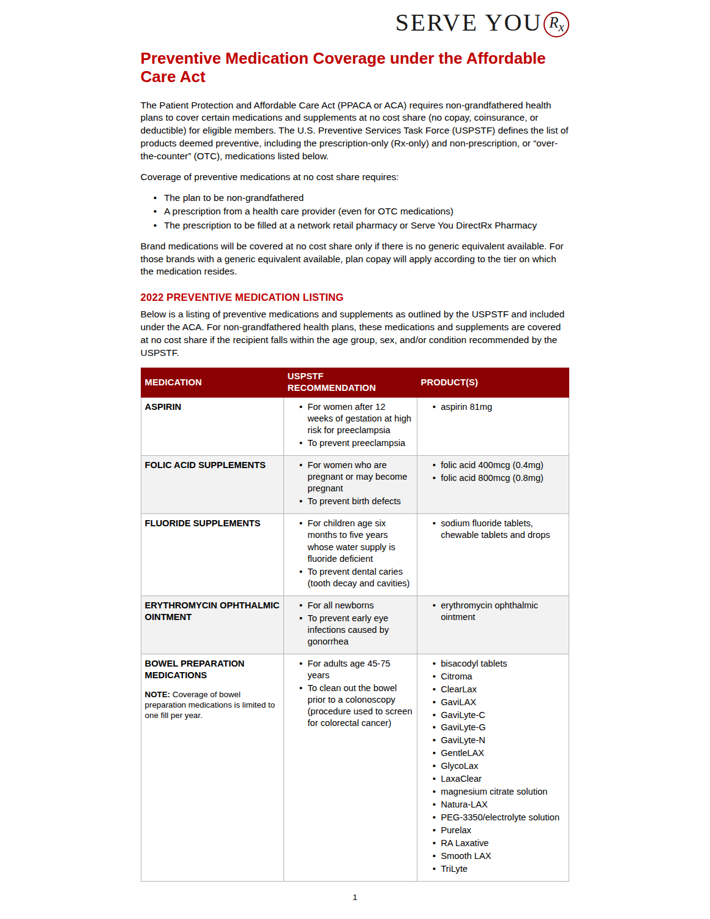SERVE YOURx
Preventive Medication Coverage under the Affordable Care Act
The Patient Protection and Affordable Care Act (PPACA or ACA) requires non-grandfathered health plans to cover certain medications and supplements at no cost share (no copay, coinsurance, or deductible) for eligible members. The U.S. Preventive Services Task Force (USPSTF) defines the list of products deemed preventive, including the prescription-only (Rx-only) and non-prescription, or “over-the-counter” (OTC), medications listed below.
Coverage of preventive medications at no cost share requires:
The plan to be non-grandfathered
A prescription from a health care provider (even for OTC medications)
The prescription to be filled at a network retail pharmacy or Serve You DirectRx Pharmacy
Brand medications will be covered at no cost share only if there is no generic equivalent available. For those brands with a generic equivalent available, plan copay will apply according to the tier on which the medication resides.
2022 PREVENTIVE MEDICATION LISTING
Below is a listing of preventive medications and supplements as outlined by the USPSTF and included under the ACA. For non-grandfathered health plans, these medications and supplements are covered at no cost share if the recipient falls within the age group, sex, and/or condition recommended by the USPSTF.
| MEDICATION | USPSTF RECOMMENDATION | PRODUCT(S) |
| --- | --- | --- |
| ASPIRIN | For women after 12 weeks of gestation at high risk for preeclampsia To prevent preeclampsia | aspirin 81mg |
| FOLIC ACID SUPPLEMENTS | For women who are pregnant or may become pregnant To prevent birth defects | folic acid 400mcg (0.4mg) folic acid 800mcg (0.8mg) |
| FLUORIDE SUPPLEMENTS | For children age six months to five years whose water supply is fluoride deficient To prevent dental caries (tooth decay and cavities) | sodium fluoride tablets, chewable tablets and drops |
| ERYTHROMYCIN OPHTHALMIC OINTMENT | For all newborns To prevent early eye infections caused by gonorrhea | erythromycin ophthalmic ointment |
| BOWEL PREPARATION MEDICATIONS NOTE: Coverage of bowel preparation medications is limited to one fill per year. | For adults age 45-75 years To clean out the bowel prior to a colonoscopy (procedure used to screen for colorectal cancer) | bisacodyl tablets Citroma ClearLax GaviLAX GaviLyte-C GaviLyte-G GaviLyte-N GentleLAX GlycoLax LaxaClear magnesium citrate solution Natura-LAX PEG-3350/electrolyte solution Purelax RA Laxative Smooth LAX TriLyte |
1